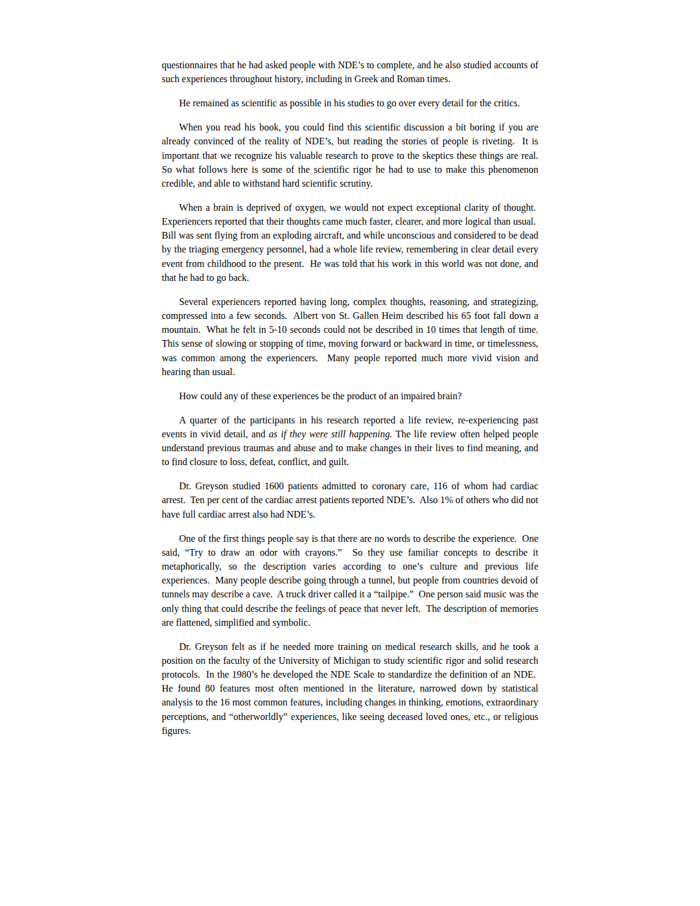questionnaires that he had asked people with NDE’s to complete, and he also studied accounts of such experiences throughout history, including in Greek and Roman times.
He remained as scientific as possible in his studies to go over every detail for the critics.
When you read his book, you could find this scientific discussion a bit boring if you are already convinced of the reality of NDE’s, but reading the stories of people is riveting. It is important that we recognize his valuable research to prove to the skeptics these things are real. So what follows here is some of the scientific rigor he had to use to make this phenomenon credible, and able to withstand hard scientific scrutiny.
When a brain is deprived of oxygen, we would not expect exceptional clarity of thought. Experiencers reported that their thoughts came much faster, clearer, and more logical than usual. Bill was sent flying from an exploding aircraft, and while unconscious and considered to be dead by the triaging emergency personnel, had a whole life review, remembering in clear detail every event from childhood to the present. He was told that his work in this world was not done, and that he had to go back.
Several experiencers reported having long, complex thoughts, reasoning, and strategizing, compressed into a few seconds. Albert von St. Gallen Heim described his 65 foot fall down a mountain. What he felt in 5-10 seconds could not be described in 10 times that length of time. This sense of slowing or stopping of time, moving forward or backward in time, or timelessness, was common among the experiencers. Many people reported much more vivid vision and hearing than usual.
How could any of these experiences be the product of an impaired brain?
A quarter of the participants in his research reported a life review, re-experiencing past events in vivid detail, and as if they were still happening. The life review often helped people understand previous traumas and abuse and to make changes in their lives to find meaning, and to find closure to loss, defeat, conflict, and guilt.
Dr. Greyson studied 1600 patients admitted to coronary care, 116 of whom had cardiac arrest. Ten per cent of the cardiac arrest patients reported NDE’s. Also 1% of others who did not have full cardiac arrest also had NDE’s.
One of the first things people say is that there are no words to describe the experience. One said, “Try to draw an odor with crayons.” So they use familiar concepts to describe it metaphorically, so the description varies according to one’s culture and previous life experiences. Many people describe going through a tunnel, but people from countries devoid of tunnels may describe a cave. A truck driver called it a “tailpipe.” One person said music was the only thing that could describe the feelings of peace that never left. The description of memories are flattened, simplified and symbolic.
Dr. Greyson felt as if he needed more training on medical research skills, and he took a position on the faculty of the University of Michigan to study scientific rigor and solid research protocols. In the 1980’s he developed the NDE Scale to standardize the definition of an NDE. He found 80 features most often mentioned in the literature, narrowed down by statistical analysis to the 16 most common features, including changes in thinking, emotions, extraordinary perceptions, and “otherworldly” experiences, like seeing deceased loved ones, etc., or religious figures.